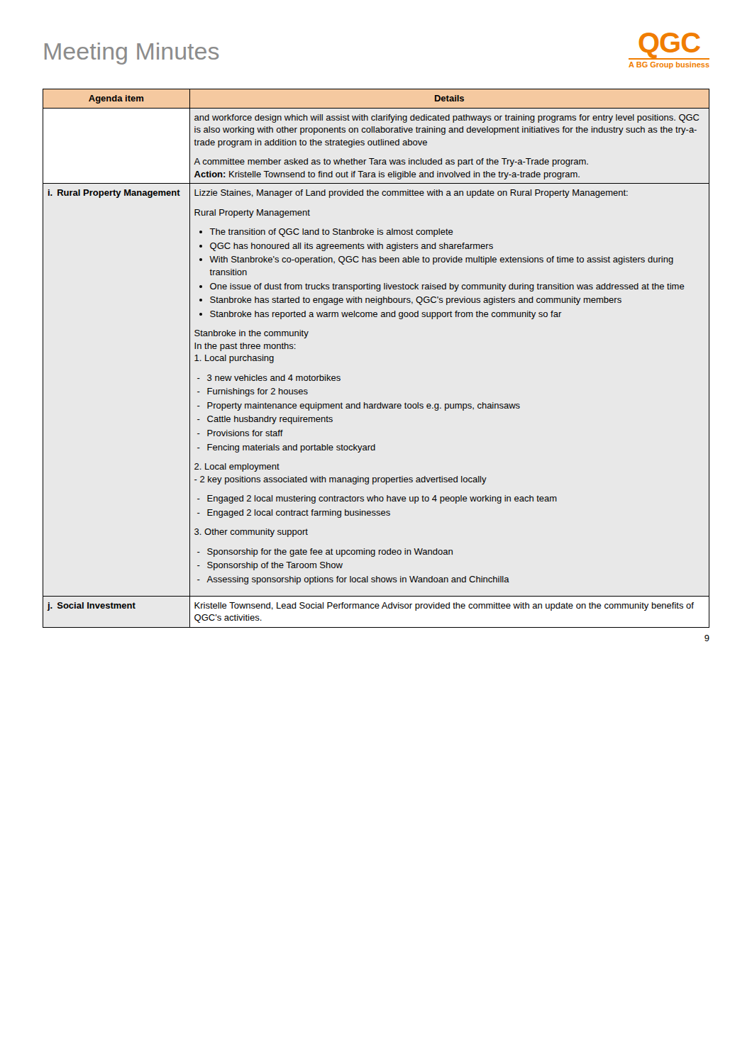Meeting Minutes
QGC
A BG Group business
| Agenda item | Details |
| --- | --- |
| | and workforce design which will assist with clarifying dedicated pathways or training programs for entry level positions. QGC is also working with other proponents on collaborative training and development initiatives for the industry such as the try-a-trade program in addition to the strategies outlined above A committee member asked as to whether Tara was included as part of the Try-a-Trade program. Action: Kristelle Townsend to find out if Tara is eligible and involved in the try-a-trade program. |
| i. Rural Property Management | Lizzie Staines, Manager of Land provided the committee with a an update on Rural Property Management: Rural Property Management The transition of QGC land to Stanbroke is almost complete QGC has honoured all its agreements with agisters and sharefarmers With Stanbroke's co-operation, QGC has been able to provide multiple extensions of time to assist agisters during transition One issue of dust from trucks transporting livestock raised by community during transition was addressed at the time Stanbroke has started to engage with neighbours, QGC's previous agisters and community members Stanbroke has reported a warm welcome and good support from the community so far Stanbroke in the community In the past three months: 1. Local purchasing 3 new vehicles and 4 motorbikes Furnishings for 2 houses Property maintenance equipment and hardware tools e.g. pumps, chainsaws Cattle husbandry requirements Provisions for staff Fencing materials and portable stockyard 2. Local employment - 2 key positions associated with managing properties advertised locally Engaged 2 local mustering contractors who have up to 4 people working in each team Engaged 2 local contract farming businesses 3. Other community support Sponsorship for the gate fee at upcoming rodeo in Wandoan Sponsorship of the Taroom Show Assessing sponsorship options for local shows in Wandoan and Chinchilla |
| j. Social Investment | Kristelle Townsend, Lead Social Performance Advisor provided the committee with an update on the community benefits of QGC's activities. |
9